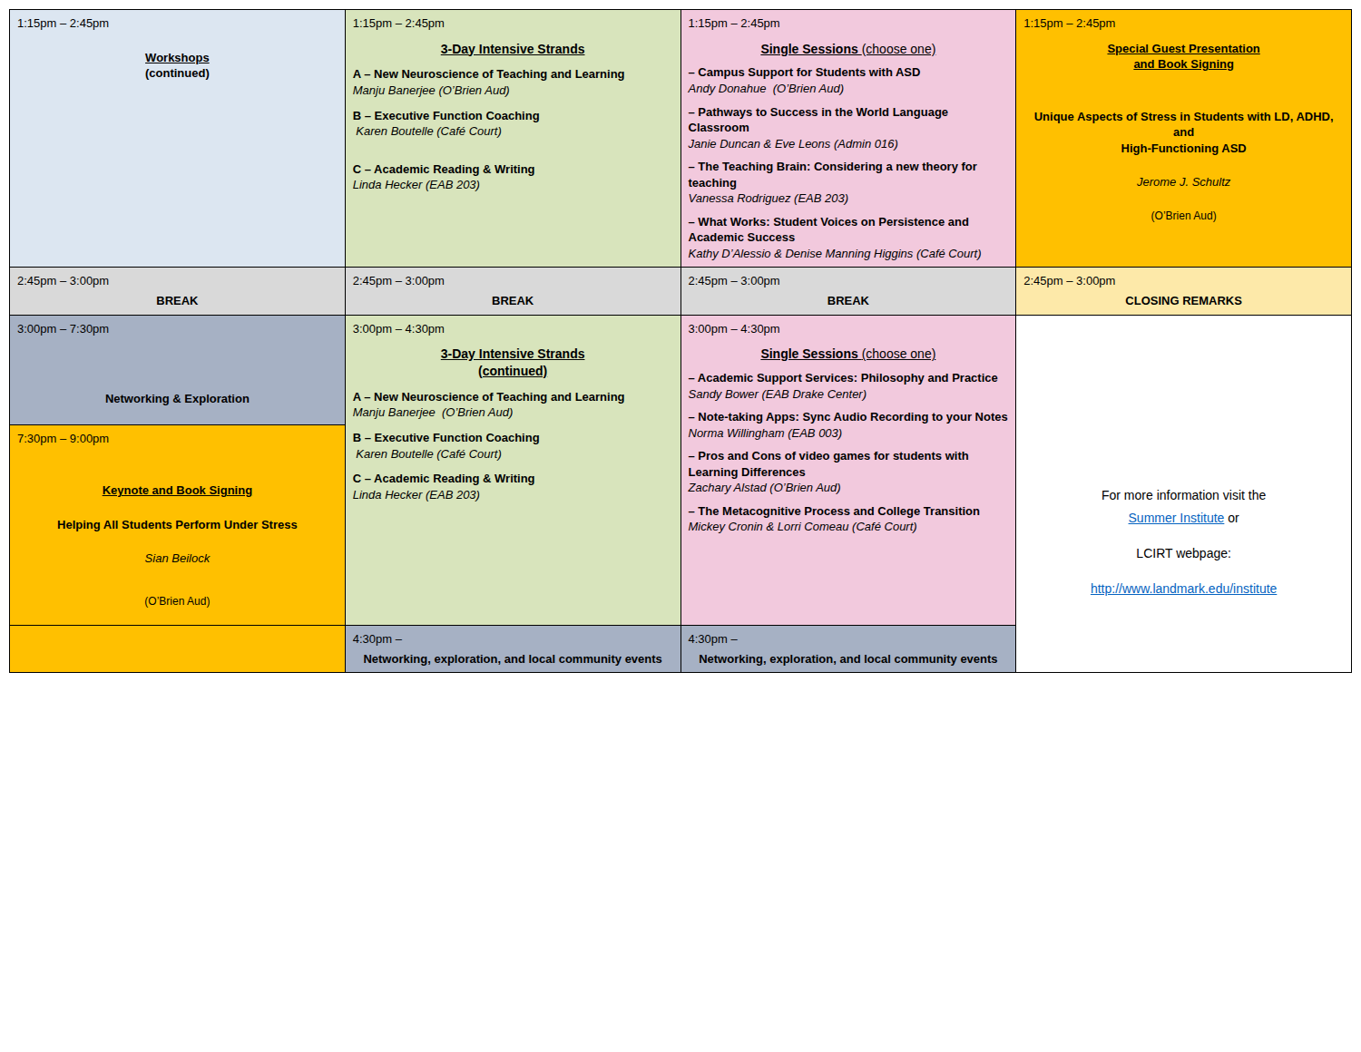| 1:15pm – 2:45pm Workshops (continued) | 1:15pm – 2:45pm 3-Day Intensive Strands A – New Neuroscience of Teaching and Learning Manju Banerjee (O’Brien Aud) B – Executive Function Coaching Karen Boutelle (Café Court) C – Academic Reading & Writing Linda Hecker (EAB 203) | 1:15pm – 2:45pm Single Sessions (choose one) – Campus Support for Students with ASD Andy Donahue (O’Brien Aud) – Pathways to Success in the World Language Classroom Janie Duncan & Eve Leons (Admin 016) – The Teaching Brain: Considering a new theory for teaching Vanessa Rodriguez (EAB 203) – What Works: Student Voices on Persistence and Academic Success Kathy D’Alessio & Denise Manning Higgins (Café Court) | 1:15pm – 2:45pm Special Guest Presentation and Book Signing Unique Aspects of Stress in Students with LD, ADHD, and High-Functioning ASD Jerome J. Schultz (O’Brien Aud) |
| 2:45pm – 3:00pm BREAK | 2:45pm – 3:00pm BREAK | 2:45pm – 3:00pm BREAK | 2:45pm – 3:00pm CLOSING REMARKS |
| 3:00pm – 7:30pm Networking & Exploration | 3:00pm – 4:30pm 3-Day Intensive Strands (continued) A – New Neuroscience of Teaching and Learning Manju Banerjee (O’Brien Aud) B – Executive Function Coaching Karen Boutelle (Café Court) C – Academic Reading & Writing Linda Hecker (EAB 203) | 3:00pm – 4:30pm Single Sessions (choose one) – Academic Support Services: Philosophy and Practice Sandy Bower (EAB Drake Center) – Note-taking Apps: Sync Audio Recording to your Notes Norma Willingham (EAB 003) – Pros and Cons of video games for students with Learning Differences Zachary Alstad (O’Brien Aud) – The Metacognitive Process and College Transition Mickey Cronin & Lorri Comeau (Café Court) | For more information visit the Summer Institute or LCIRT webpage: http://www.landmark.edu/institute |
| 7:30pm – 9:00pm Keynote and Book Signing Helping All Students Perform Under Stress Sian Beilock (O’Brien Aud) |
| | 4:30pm – Networking, exploration, and local community events | 4:30pm – Networking, exploration, and local community events |